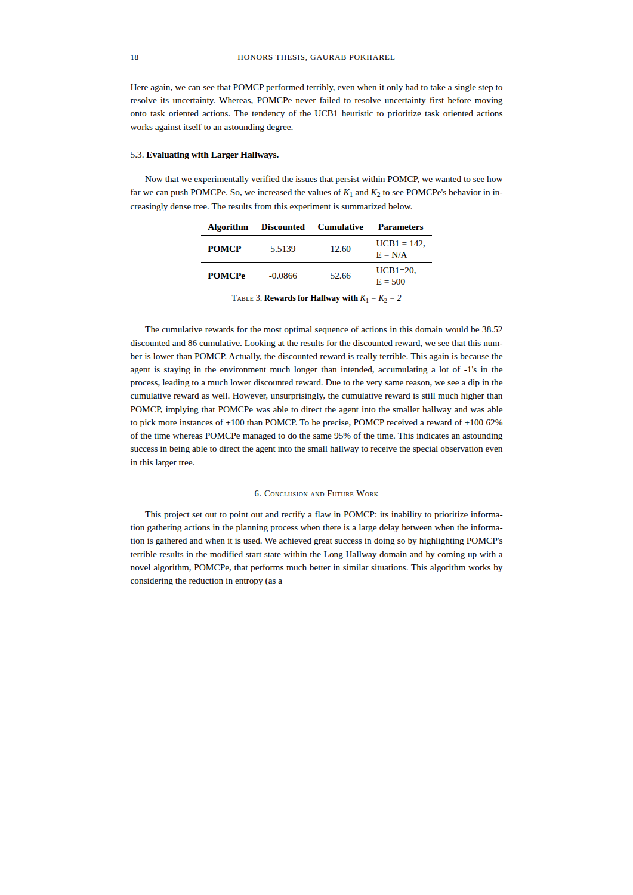18 Honors Thesis, Gaurab Pokharel
Here again, we can see that POMCP performed terribly, even when it only had to take a single step to resolve its uncertainty. Whereas, POMCPe never failed to resolve uncertainty first before moving onto task oriented actions. The tendency of the UCB1 heuristic to prioritize task oriented actions works against itself to an astounding degree.
5.3. Evaluating with Larger Hallways.
Now that we experimentally verified the issues that persist within POMCP, we wanted to see how far we can push POMCPe. So, we increased the values of K1 and K2 to see POMCPe's behavior in increasingly dense tree. The results from this experiment is summarized below.
| Algorithm | Discounted | Cumulative | Parameters |
| --- | --- | --- | --- |
| POMCP | 5.5139 | 12.60 | UCB1 = 142, E = N/A |
| POMCPe | -0.0866 | 52.66 | UCB1=20, E = 500 |
Table 3. Rewards for Hallway with K1 = K2 = 2
The cumulative rewards for the most optimal sequence of actions in this domain would be 38.52 discounted and 86 cumulative. Looking at the results for the discounted reward, we see that this number is lower than POMCP. Actually, the discounted reward is really terrible. This again is because the agent is staying in the environment much longer than intended, accumulating a lot of -1's in the process, leading to a much lower discounted reward. Due to the very same reason, we see a dip in the cumulative reward as well. However, unsurprisingly, the cumulative reward is still much higher than POMCP, implying that POMCPe was able to direct the agent into the smaller hallway and was able to pick more instances of +100 than POMCP. To be precise, POMCP received a reward of +100 62% of the time whereas POMCPe managed to do the same 95% of the time. This indicates an astounding success in being able to direct the agent into the small hallway to receive the special observation even in this larger tree.
6. Conclusion and Future Work
This project set out to point out and rectify a flaw in POMCP: its inability to prioritize information gathering actions in the planning process when there is a large delay between when the information is gathered and when it is used. We achieved great success in doing so by highlighting POMCP's terrible results in the modified start state within the Long Hallway domain and by coming up with a novel algorithm, POMCPe, that performs much better in similar situations. This algorithm works by considering the reduction in entropy (as a